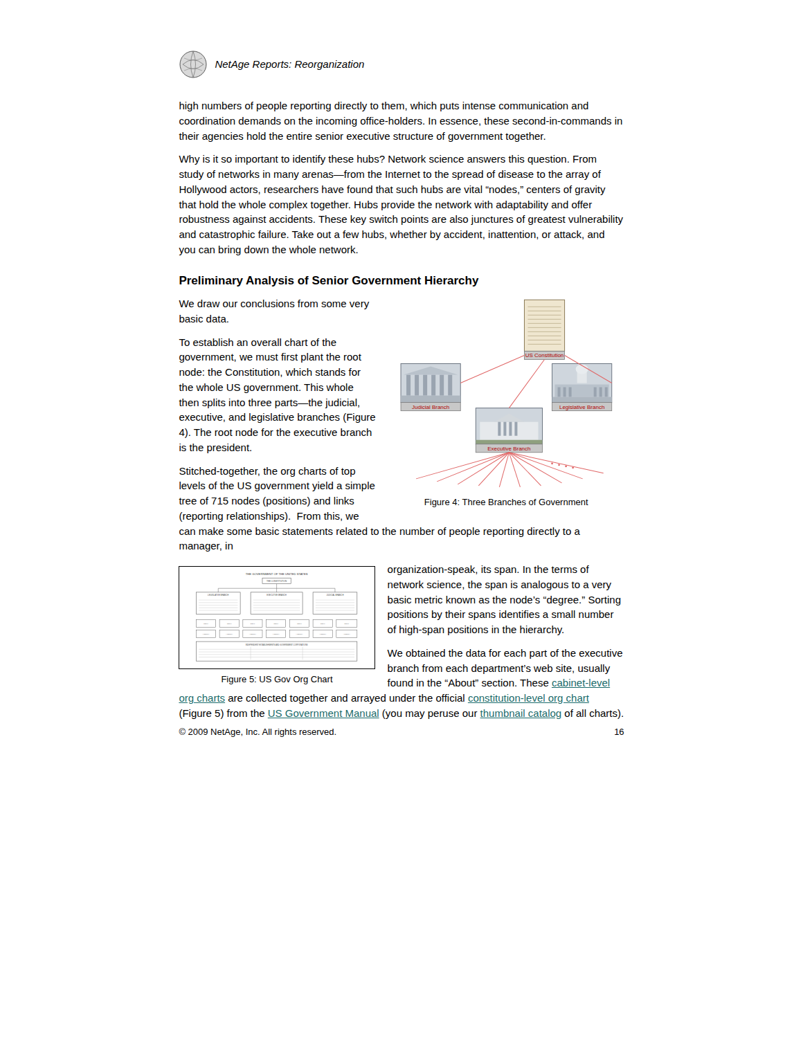NetAge Reports: Reorganization
high numbers of people reporting directly to them, which puts intense communication and coordination demands on the incoming office-holders. In essence, these second-in-commands in their agencies hold the entire senior executive structure of government together.
Why is it so important to identify these hubs? Network science answers this question. From study of networks in many arenas—from the Internet to the spread of disease to the array of Hollywood actors, researchers have found that such hubs are vital “nodes,” centers of gravity that hold the whole complex together. Hubs provide the network with adaptability and offer robustness against accidents. These key switch points are also junctures of greatest vulnerability and catastrophic failure. Take out a few hubs, whether by accident, inattention, or attack, and you can bring down the whole network.
Preliminary Analysis of Senior Government Hierarchy
US Constitution Judicial Branch Legislative Branch Executive Branch
Figure 4: Three Branches of Government
We draw our conclusions from some very basic data.
To establish an overall chart of the government, we must first plant the root node: the Constitution, which stands for the whole US government. This whole then splits into three parts—the judicial, executive, and legislative branches (Figure 4). The root node for the executive branch is the president.
Stitched-together, the org charts of top levels of the US government yield a simple tree of 715 nodes (positions) and links (reporting relationships). From this, we can make some basic statements related to the number of people reporting directly to a manager, in
THE GOVERNMENT OF THE UNITED STATES THE CONSTITUTION LEGISLATIVE BRANCH EXECUTIVE BRANCH JUDICIAL BRANCH DEPT DEPT DEPT DEPT DEPT DEPT DEPT AGENCY AGENCY AGENCY AGENCY AGENCY AGENCY AGENCY INDEPENDENT ESTABLISHMENTS AND GOVERNMENT CORPORATIONS
Figure 5: US Gov Org Chart
organization-speak, its span. In the terms of network science, the span is analogous to a very basic metric known as the node’s “degree.” Sorting positions by their spans identifies a small number of high-span positions in the hierarchy.
We obtained the data for each part of the executive branch from each department’s web site, usually found in the “About” section. These cabinet-level org charts are collected together and arrayed under the official constitution-level org chart (Figure 5) from the US Government Manual (you may peruse our thumbnail catalog of all charts).
© 2009 NetAge, Inc. All rights reserved.
16